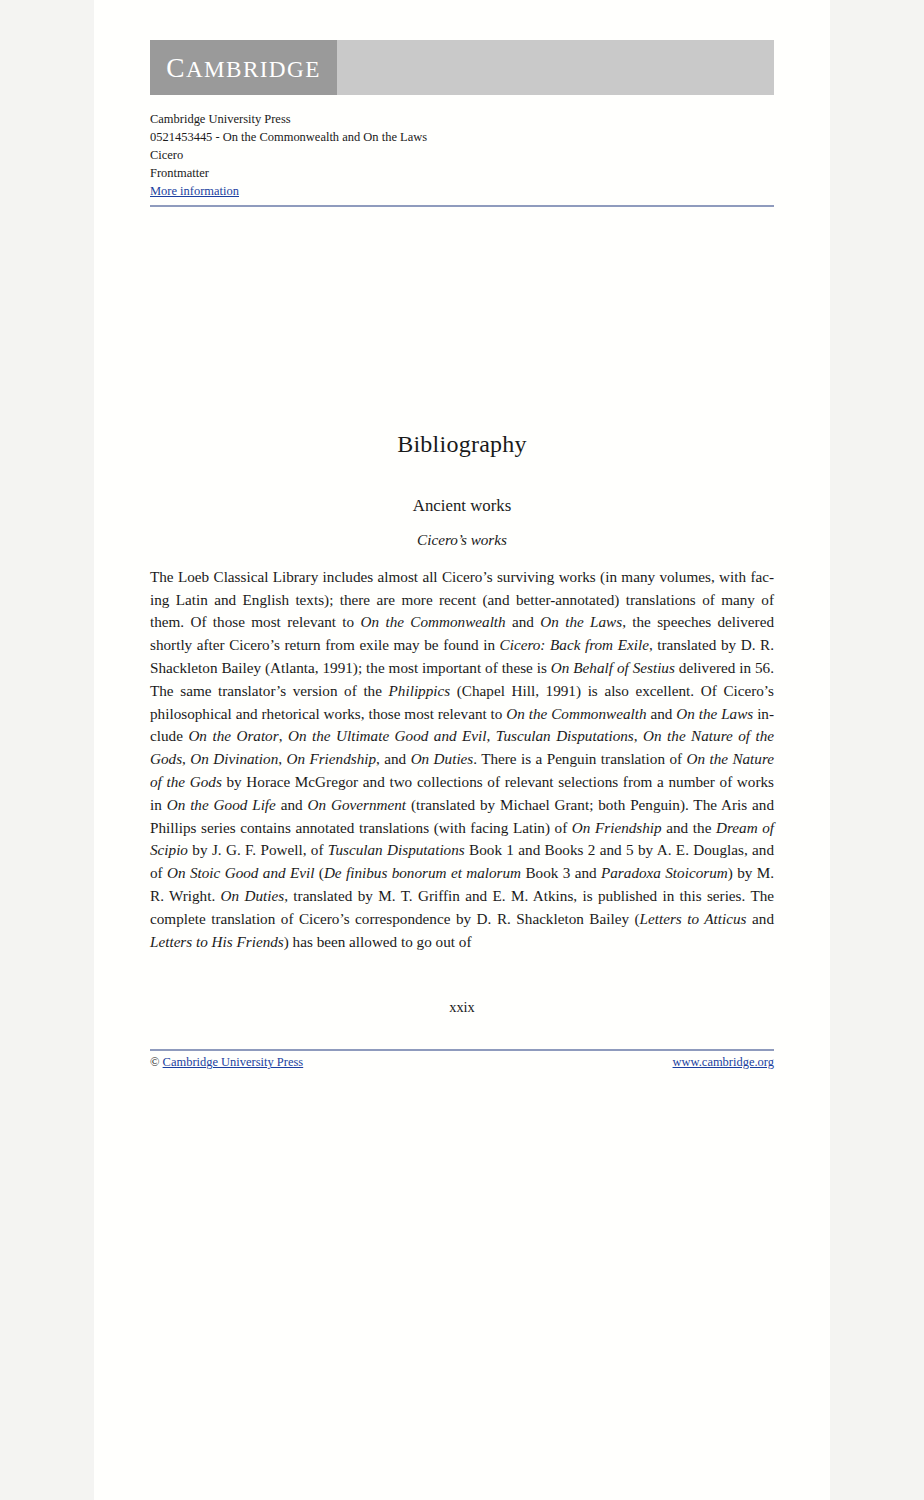CAMBRIDGE
Cambridge University Press
0521453445 - On the Commonwealth and On the Laws
Cicero
Frontmatter
More information
Bibliography
Ancient works
Cicero’s works
The Loeb Classical Library includes almost all Cicero’s surviving works (in many volumes, with facing Latin and English texts); there are more recent (and better-annotated) translations of many of them. Of those most relevant to On the Commonwealth and On the Laws, the speeches delivered shortly after Cicero’s return from exile may be found in Cicero: Back from Exile, translated by D. R. Shackleton Bailey (Atlanta, 1991); the most important of these is On Behalf of Sestius delivered in 56. The same translator’s version of the Philippics (Chapel Hill, 1991) is also excellent. Of Cicero’s philosophical and rhetorical works, those most relevant to On the Commonwealth and On the Laws include On the Orator, On the Ultimate Good and Evil, Tusculan Disputations, On the Nature of the Gods, On Divination, On Friendship, and On Duties. There is a Penguin translation of On the Nature of the Gods by Horace McGregor and two collections of relevant selections from a number of works in On the Good Life and On Government (translated by Michael Grant; both Penguin). The Aris and Phillips series contains annotated translations (with facing Latin) of On Friendship and the Dream of Scipio by J. G. F. Powell, of Tusculan Disputations Book 1 and Books 2 and 5 by A. E. Douglas, and of On Stoic Good and Evil (De finibus bonorum et malorum Book 3 and Paradoxa Stoicorum) by M. R. Wright. On Duties, translated by M. T. Griffin and E. M. Atkins, is published in this series. The complete translation of Cicero’s correspondence by D. R. Shackleton Bailey (Letters to Atticus and Letters to His Friends) has been allowed to go out of
xxix
© Cambridge University Press www.cambridge.org